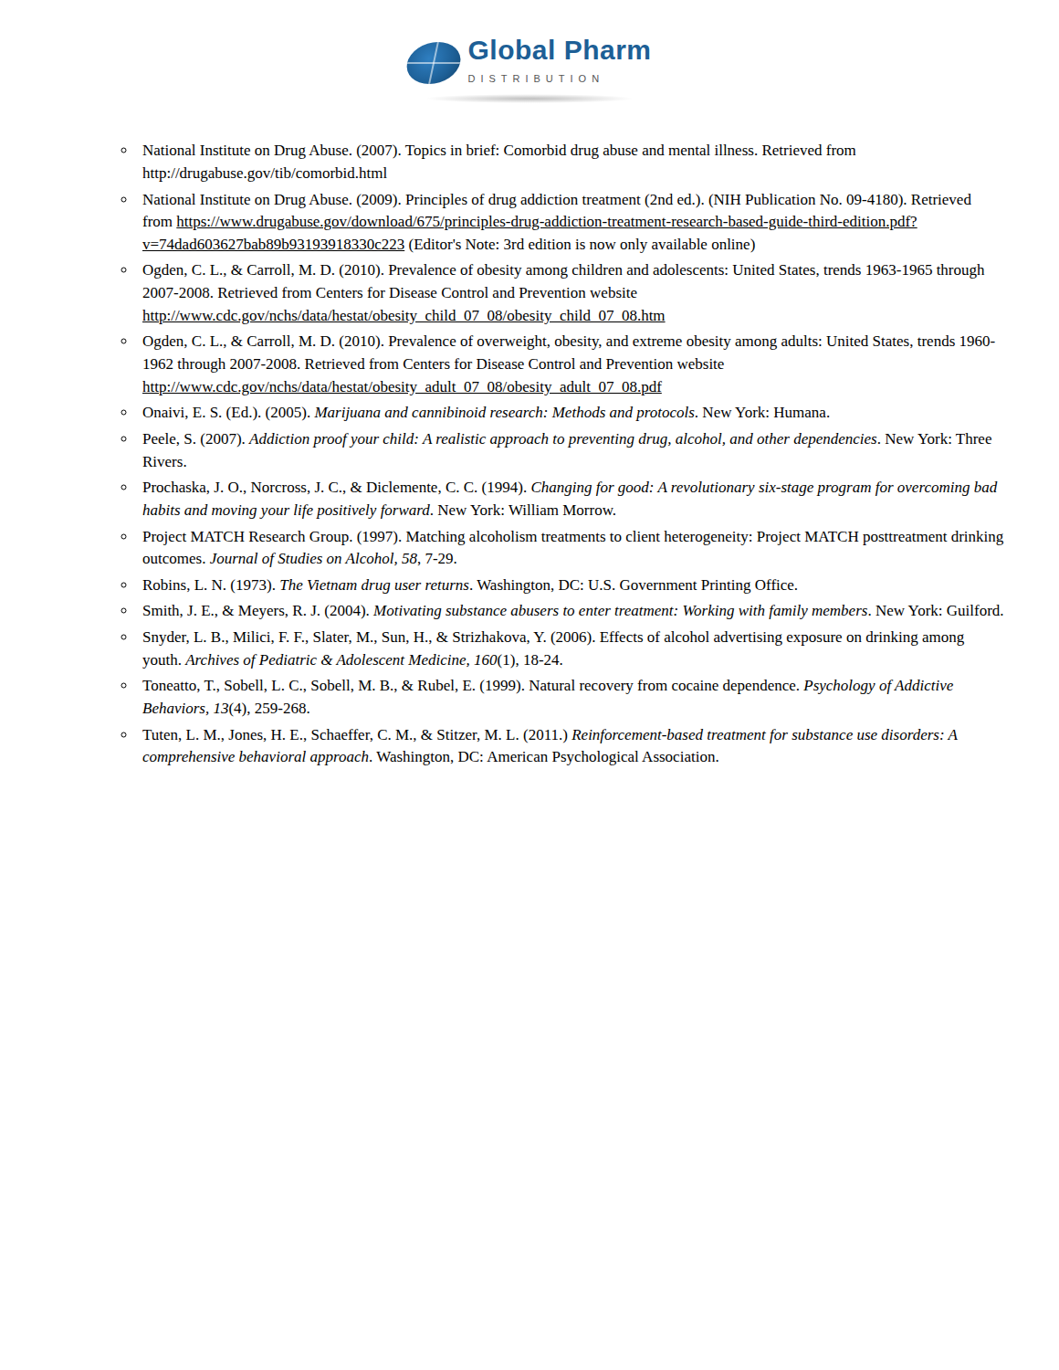Global Pharm
DISTRIBUTION
National Institute on Drug Abuse. (2007). Topics in brief: Comorbid drug abuse and mental illness. Retrieved from http://drugabuse.gov/tib/comorbid.html
National Institute on Drug Abuse. (2009). Principles of drug addiction treatment (2nd ed.). (NIH Publication No. 09-4180). Retrieved from https://www.drugabuse.gov/download/675/principles-drug-addiction-treatment-research-based-guide-third-edition.pdf?v=74dad603627bab89b93193918330c223 (Editor's Note: 3rd edition is now only available online)
Ogden, C. L., & Carroll, M. D. (2010). Prevalence of obesity among children and adolescents: United States, trends 1963-1965 through 2007-2008. Retrieved from Centers for Disease Control and Prevention website http://www.cdc.gov/nchs/data/hestat/obesity_child_07_08/obesity_child_07_08.htm
Ogden, C. L., & Carroll, M. D. (2010). Prevalence of overweight, obesity, and extreme obesity among adults: United States, trends 1960-1962 through 2007-2008. Retrieved from Centers for Disease Control and Prevention website http://www.cdc.gov/nchs/data/hestat/obesity_adult_07_08/obesity_adult_07_08.pdf
Onaivi, E. S. (Ed.). (2005). Marijuana and cannibinoid research: Methods and protocols. New York: Humana.
Peele, S. (2007). Addiction proof your child: A realistic approach to preventing drug, alcohol, and other dependencies. New York: Three Rivers.
Prochaska, J. O., Norcross, J. C., & Diclemente, C. C. (1994). Changing for good: A revolutionary six-stage program for overcoming bad habits and moving your life positively forward. New York: William Morrow.
Project MATCH Research Group. (1997). Matching alcoholism treatments to client heterogeneity: Project MATCH posttreatment drinking outcomes. Journal of Studies on Alcohol, 58, 7-29.
Robins, L. N. (1973). The Vietnam drug user returns. Washington, DC: U.S. Government Printing Office.
Smith, J. E., & Meyers, R. J. (2004). Motivating substance abusers to enter treatment: Working with family members. New York: Guilford.
Snyder, L. B., Milici, F. F., Slater, M., Sun, H., & Strizhakova, Y. (2006). Effects of alcohol advertising exposure on drinking among youth. Archives of Pediatric & Adolescent Medicine, 160(1), 18-24.
Toneatto, T., Sobell, L. C., Sobell, M. B., & Rubel, E. (1999). Natural recovery from cocaine dependence. Psychology of Addictive Behaviors, 13(4), 259-268.
Tuten, L. M., Jones, H. E., Schaeffer, C. M., & Stitzer, M. L. (2011.) Reinforcement-based treatment for substance use disorders: A comprehensive behavioral approach. Washington, DC: American Psychological Association.